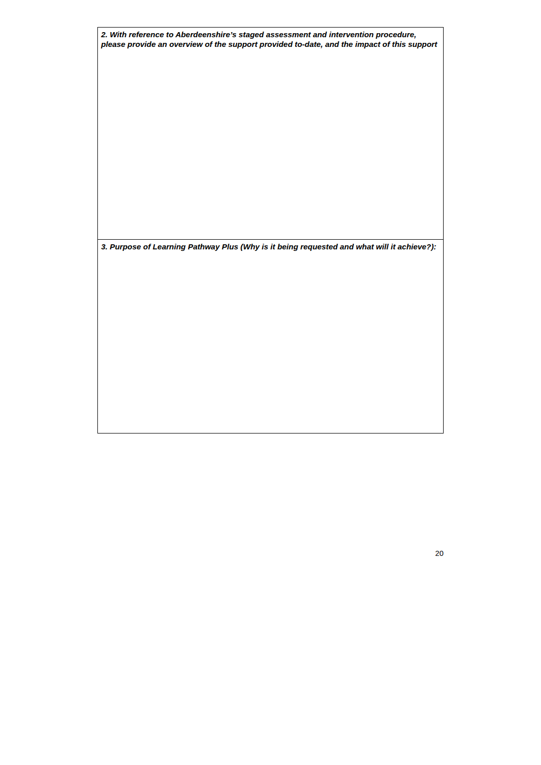2. With reference to Aberdeenshire’s staged assessment and intervention procedure, please provide an overview of the support provided to-date, and the impact of this support
3. Purpose of Learning Pathway Plus (Why is it being requested and what will it achieve?):
20